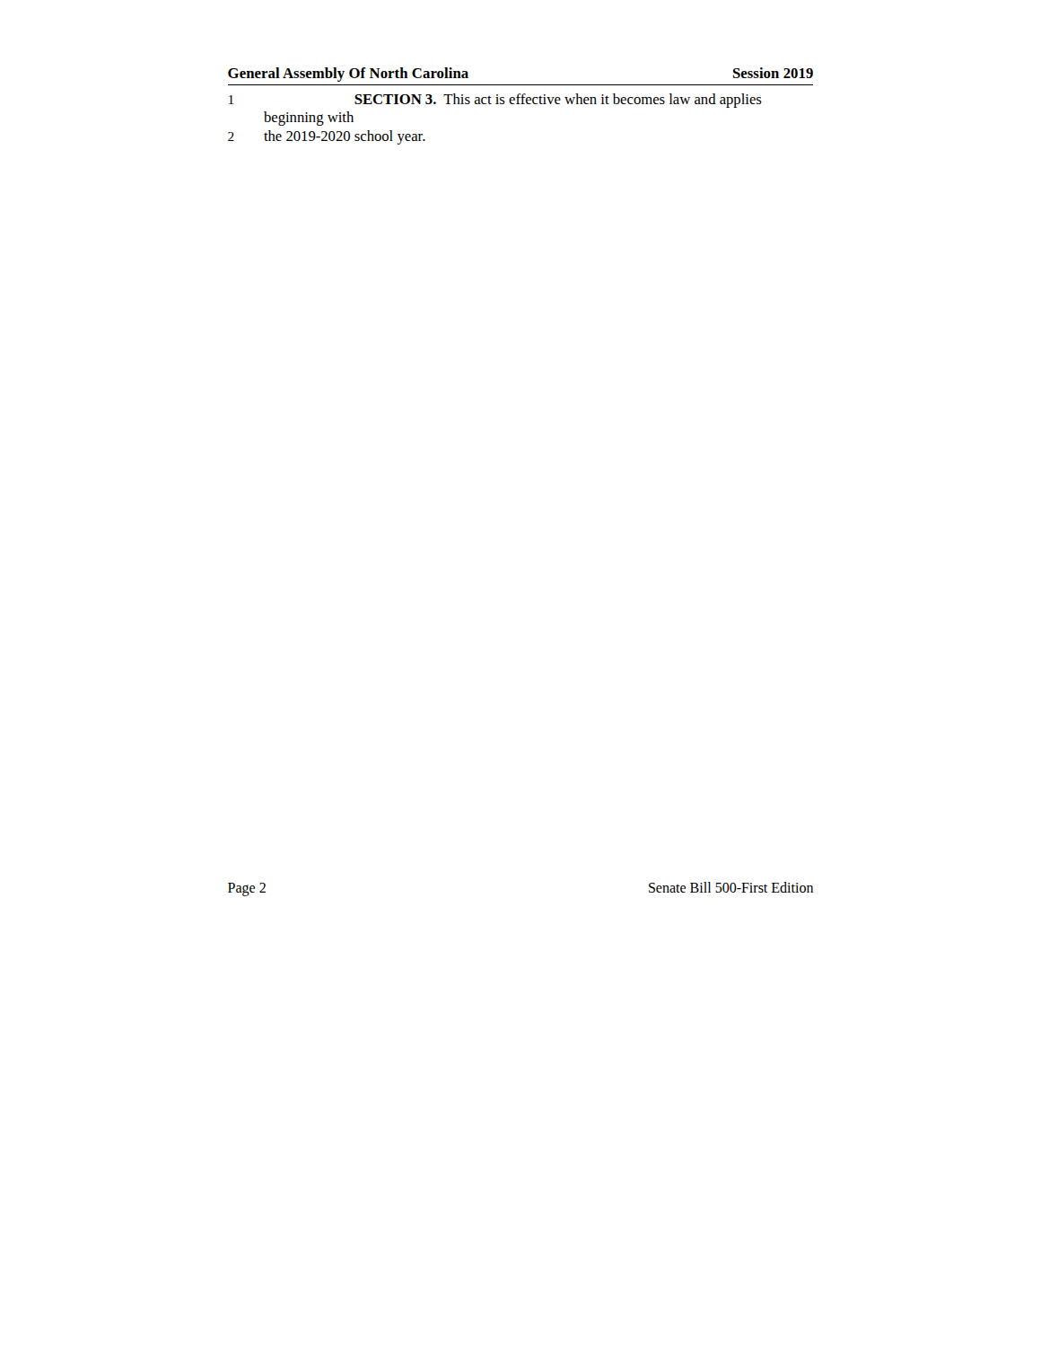General Assembly Of North Carolina
Session 2019
1
SECTION 3. This act is effective when it becomes law and applies beginning with
2
the 2019-2020 school year.
Page 2
Senate Bill 500-First Edition